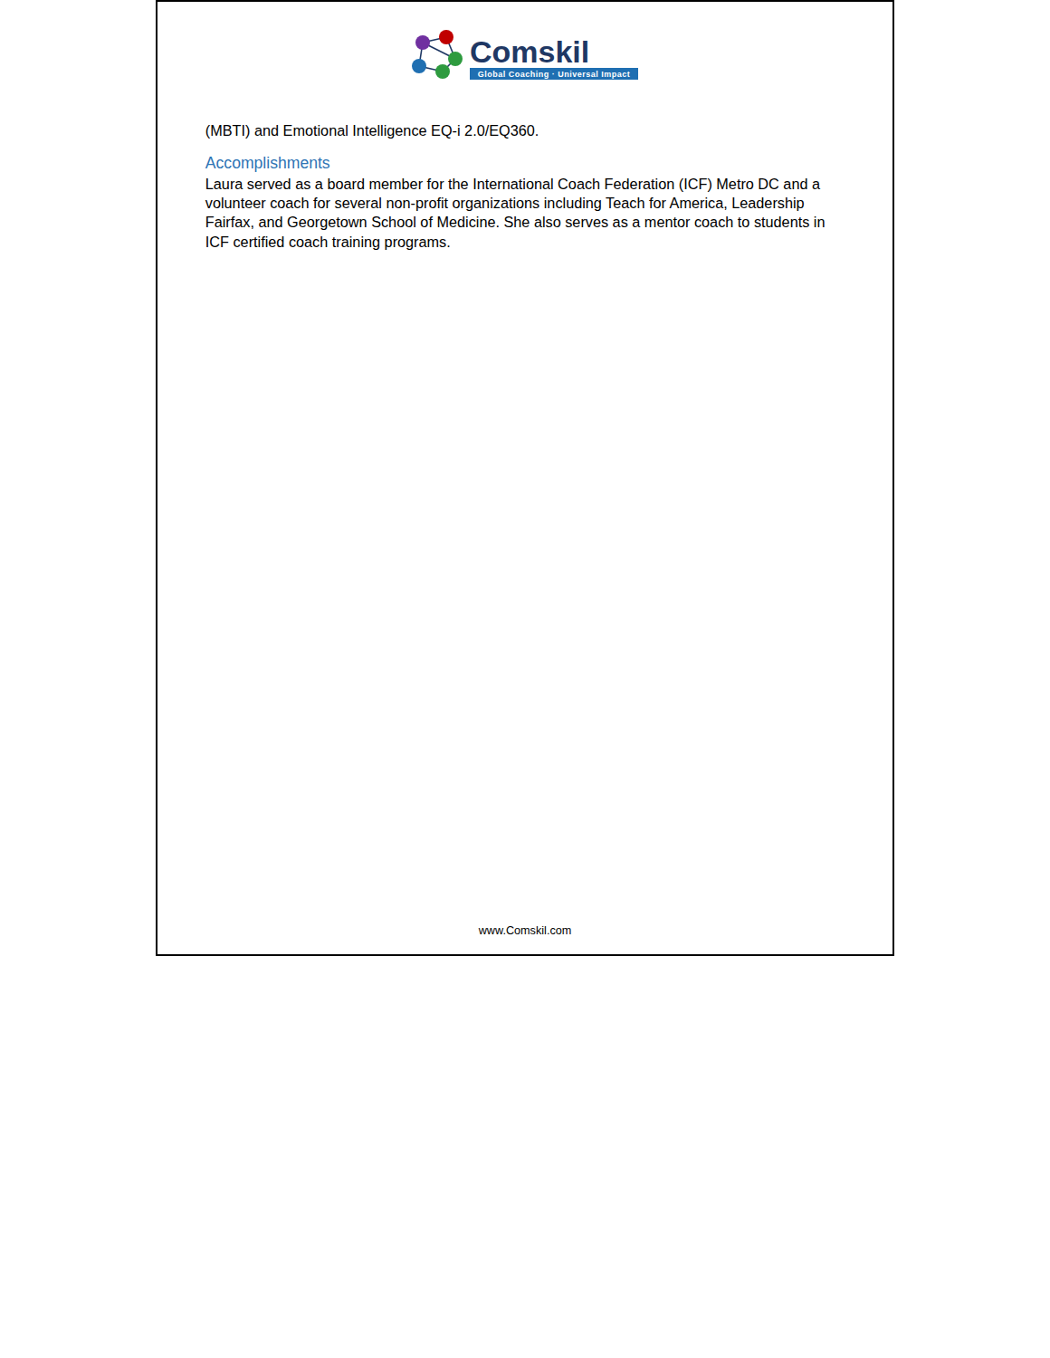Comskil Global Coaching · Universal Impact
(MBTI) and Emotional Intelligence EQ-i 2.0/EQ360.
Accomplishments
Laura served as a board member for the International Coach Federation (ICF) Metro DC and a volunteer coach for several non-profit organizations including Teach for America, Leadership Fairfax, and Georgetown School of Medicine. She also serves as a mentor coach to students in ICF certified coach training programs.
www.Comskil.com